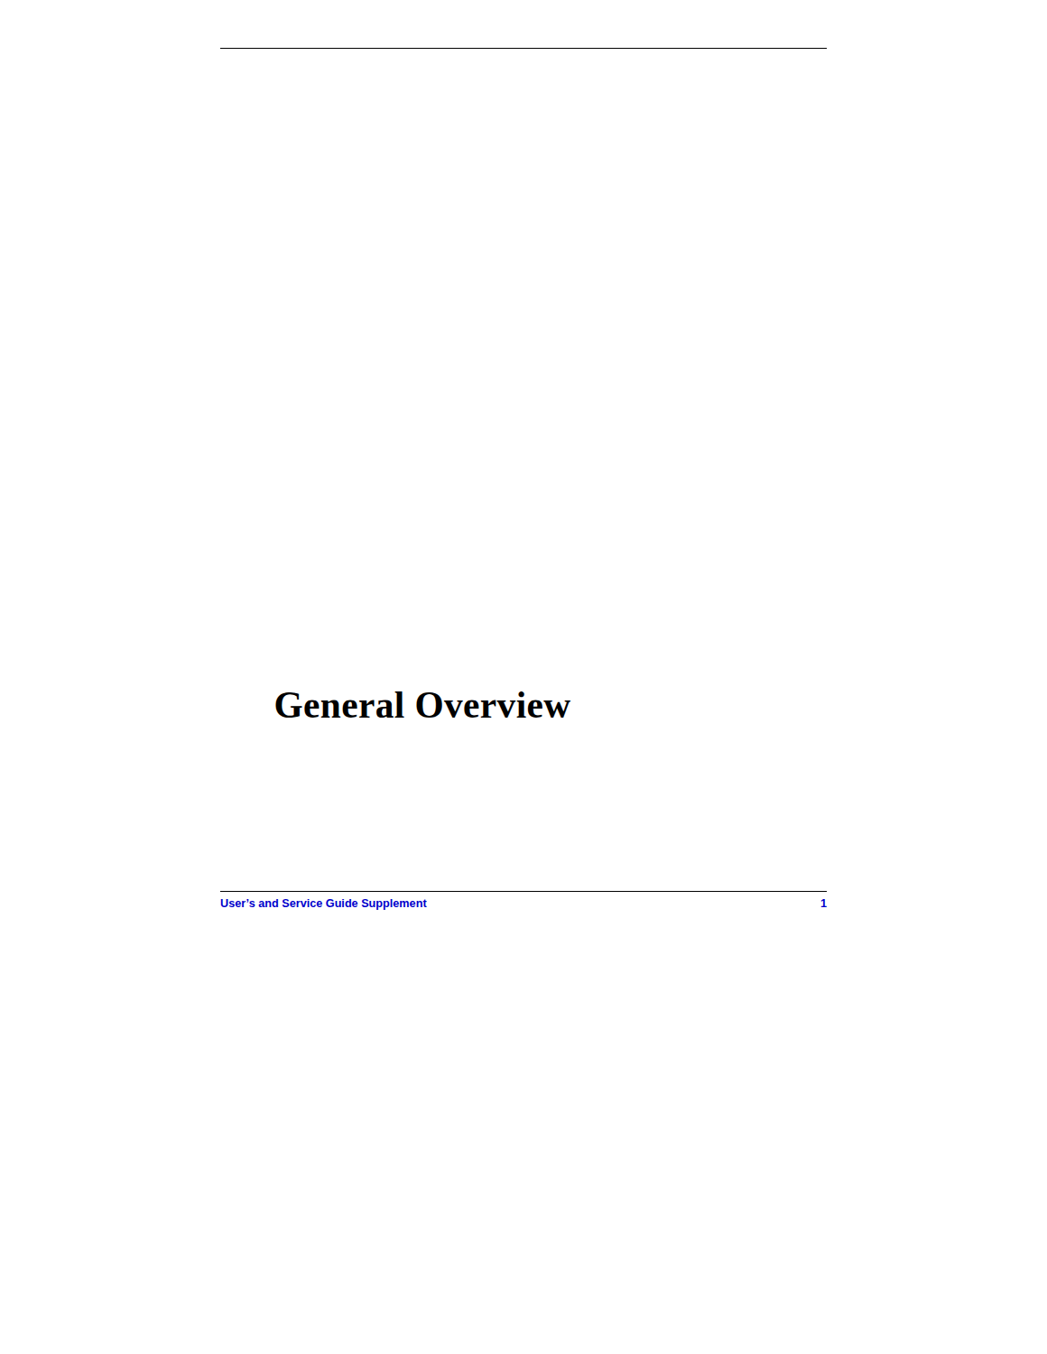General Overview
User’s and Service Guide Supplement 1